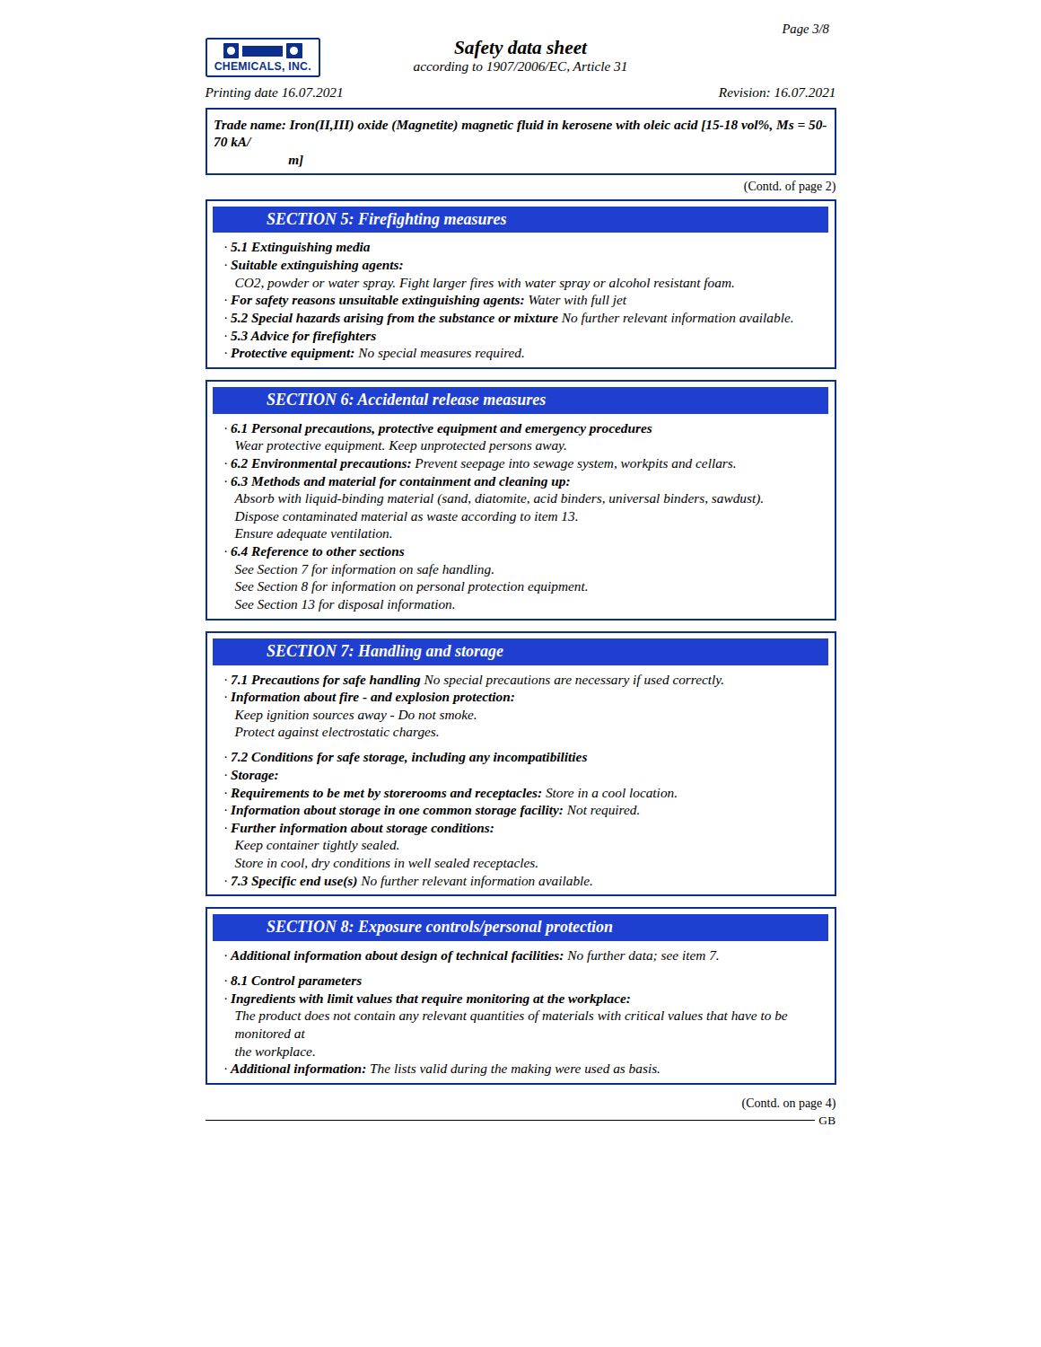Page 3/8
CHEMICALS, INC.
Safety data sheet
according to 1907/2006/EC, Article 31
Printing date 16.07.2021 Revision: 16.07.2021
Trade name: Iron(II,III) oxide (Magnetite) magnetic fluid in kerosene with oleic acid [15-18 vol%, Ms = 50-70 kA/ m]
(Contd. of page 2)
SECTION 5: Firefighting measures
· 5.1 Extinguishing media
· Suitable extinguishing agents:
CO2, powder or water spray. Fight larger fires with water spray or alcohol resistant foam.
· For safety reasons unsuitable extinguishing agents: Water with full jet
· 5.2 Special hazards arising from the substance or mixture No further relevant information available.
· 5.3 Advice for firefighters
· Protective equipment: No special measures required.
SECTION 6: Accidental release measures
· 6.1 Personal precautions, protective equipment and emergency procedures
Wear protective equipment. Keep unprotected persons away.
· 6.2 Environmental precautions: Prevent seepage into sewage system, workpits and cellars.
· 6.3 Methods and material for containment and cleaning up:
Absorb with liquid-binding material (sand, diatomite, acid binders, universal binders, sawdust).
Dispose contaminated material as waste according to item 13.
Ensure adequate ventilation.
· 6.4 Reference to other sections
See Section 7 for information on safe handling.
See Section 8 for information on personal protection equipment.
See Section 13 for disposal information.
SECTION 7: Handling and storage
· 7.1 Precautions for safe handling No special precautions are necessary if used correctly.
· Information about fire - and explosion protection:
Keep ignition sources away - Do not smoke.
Protect against electrostatic charges.
· 7.2 Conditions for safe storage, including any incompatibilities
· Storage:
· Requirements to be met by storerooms and receptacles: Store in a cool location.
· Information about storage in one common storage facility: Not required.
· Further information about storage conditions:
Keep container tightly sealed.
Store in cool, dry conditions in well sealed receptacles.
· 7.3 Specific end use(s) No further relevant information available.
SECTION 8: Exposure controls/personal protection
· Additional information about design of technical facilities: No further data; see item 7.
· 8.1 Control parameters
· Ingredients with limit values that require monitoring at the workplace:
The product does not contain any relevant quantities of materials with critical values that have to be monitored at
the workplace.
· Additional information: The lists valid during the making were used as basis.
(Contd. on page 4)
GB